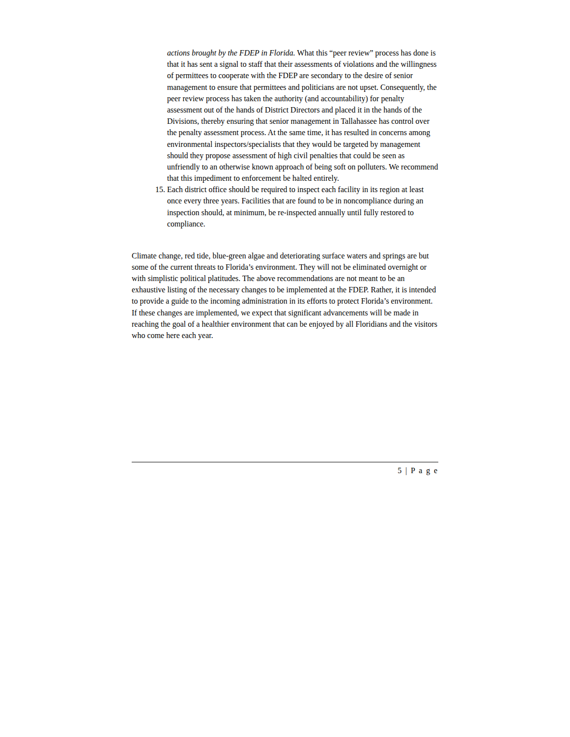actions brought by the FDEP in Florida. What this “peer review” process has done is that it has sent a signal to staff that their assessments of violations and the willingness of permittees to cooperate with the FDEP are secondary to the desire of senior management to ensure that permittees and politicians are not upset. Consequently, the peer review process has taken the authority (and accountability) for penalty assessment out of the hands of District Directors and placed it in the hands of the Divisions, thereby ensuring that senior management in Tallahassee has control over the penalty assessment process. At the same time, it has resulted in concerns among environmental inspectors/specialists that they would be targeted by management should they propose assessment of high civil penalties that could be seen as unfriendly to an otherwise known approach of being soft on polluters. We recommend that this impediment to enforcement be halted entirely.
Each district office should be required to inspect each facility in its region at least once every three years. Facilities that are found to be in noncompliance during an inspection should, at minimum, be re-inspected annually until fully restored to compliance.
Climate change, red tide, blue-green algae and deteriorating surface waters and springs are but some of the current threats to Florida’s environment. They will not be eliminated overnight or with simplistic political platitudes. The above recommendations are not meant to be an exhaustive listing of the necessary changes to be implemented at the FDEP. Rather, it is intended to provide a guide to the incoming administration in its efforts to protect Florida’s environment. If these changes are implemented, we expect that significant advancements will be made in reaching the goal of a healthier environment that can be enjoyed by all Floridians and the visitors who come here each year.
5 | P a g e